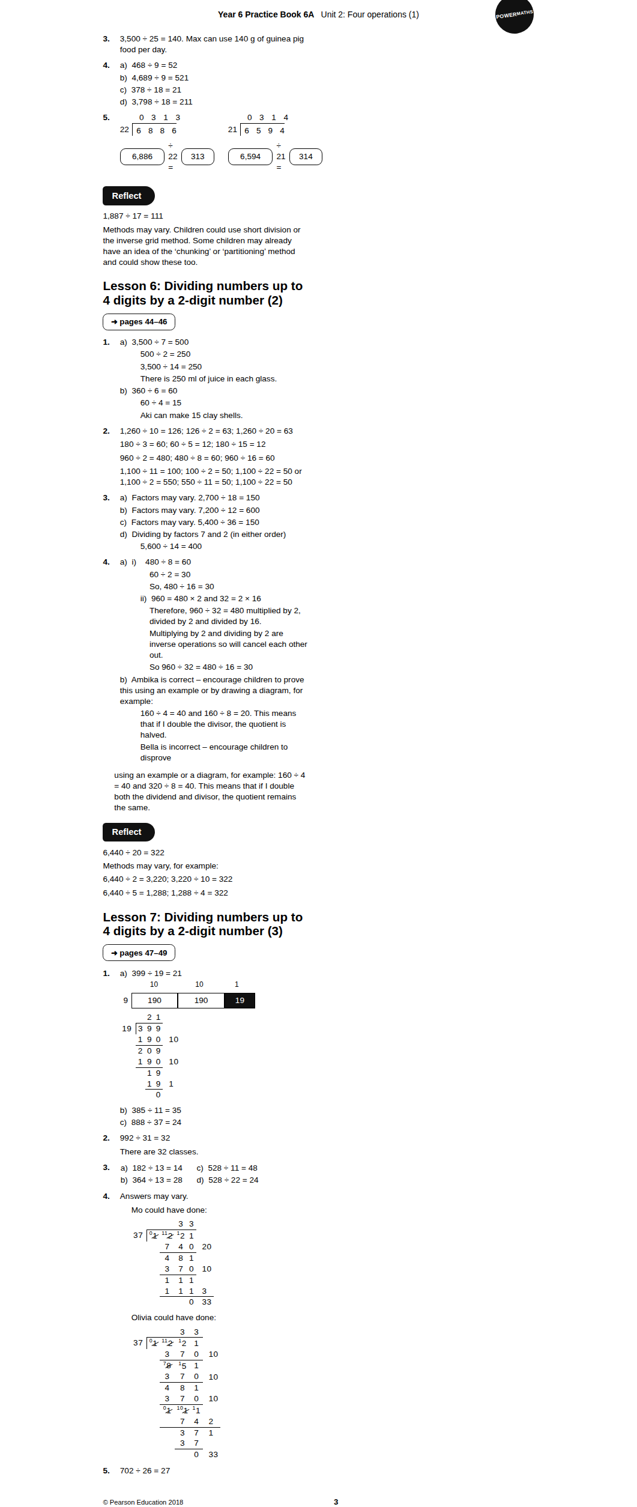POWER MATHS
Year 6 Practice Book 6A Unit 2: Four operations (1)
3. 3,500 ÷ 25 = 140. Max can use 140 g of guinea pig food per day.
4.
a) 468 ÷ 9 = 52
b) 4,689 ÷ 9 = 521
c) 378 ÷ 18 = 21
d) 3,798 ÷ 18 = 211
5.
0313
22
6886
6,886
÷ 22 =
313
0314
21
6594
6,594
÷ 21 =
314
Reflect
1,887 ÷ 17 = 111
Methods may vary. Children could use short division or the inverse grid method. Some children may already have an idea of the ‘chunking’ or ‘partitioning’ method and could show these too.
Lesson 6: Dividing numbers up to 4 digits by a 2-digit number (2)
➜ pages 44–46
1.
a) 3,500 ÷ 7 = 500
500 ÷ 2 = 250
3,500 ÷ 14 = 250
There is 250 ml of juice in each glass.
b) 360 ÷ 6 = 60
60 ÷ 4 = 15
Aki can make 15 clay shells.
2.
1,260 ÷ 10 = 126; 126 ÷ 2 = 63; 1,260 ÷ 20 = 63
180 ÷ 3 = 60; 60 ÷ 5 = 12; 180 ÷ 15 = 12
960 ÷ 2 = 480; 480 ÷ 8 = 60; 960 ÷ 16 = 60
1,100 ÷ 11 = 100; 100 ÷ 2 = 50; 1,100 ÷ 22 = 50 or 1,100 ÷ 2 = 550; 550 ÷ 11 = 50; 1,100 ÷ 22 = 50
3.
a) Factors may vary. 2,700 ÷ 18 = 150
b) Factors may vary. 7,200 ÷ 12 = 600
c) Factors may vary. 5,400 ÷ 36 = 150
d) Dividing by factors 7 and 2 (in either order)
5,600 ÷ 14 = 400
4.
a) i) 480 ÷ 8 = 60
60 ÷ 2 = 30
So, 480 ÷ 16 = 30
ii) 960 = 480 × 2 and 32 = 2 × 16
Therefore, 960 ÷ 32 = 480 multiplied by 2, divided by 2 and divided by 16.
Multiplying by 2 and dividing by 2 are inverse operations so will cancel each other out.
So 960 ÷ 32 = 480 ÷ 16 = 30
b) Ambika is correct – encourage children to prove this using an example or by drawing a diagram, for example:
160 ÷ 4 = 40 and 160 ÷ 8 = 20. This means that if I double the divisor, the quotient is halved.
Bella is incorrect – encourage children to disprove
using an example or a diagram, for example: 160 ÷ 4 = 40 and 320 ÷ 8 = 40. This means that if I double both the dividend and divisor, the quotient remains the same.
Reflect
6,440 ÷ 20 = 322
Methods may vary, for example:
6,440 ÷ 2 = 3,220; 3,220 ÷ 10 = 322
6,440 ÷ 5 = 1,288; 1,288 ÷ 4 = 322
Lesson 7: Dividing numbers up to 4 digits by a 2-digit number (3)
➜ pages 47–49
1.
a) 399 ÷ 19 = 21
10101
9
190
190
19
| | | 2 | 1 | |
| 19 | 3 | 9 | 9 | |
| | 1 | 9 | 0 | 10 |
| | 2 | 0 | 9 | |
| | 1 | 9 | 0 | 10 |
| | | 1 | 9 | |
| | | 1 | 9 | 1 |
| | | | 0 | |
b) 385 ÷ 11 = 35
c) 888 ÷ 37 = 24
2.
992 ÷ 31 = 32
There are 32 classes.
3.
| a) 182 ÷ 13 = 14 | c) 528 ÷ 11 = 48 |
| b) 364 ÷ 13 = 28 | d) 528 ÷ 22 = 24 |
4.
Answers may vary.
Mo could have done:
| | | | 3 | 3 | |
| 37 | 0 1 | 11 2 | 1 2 | 1 | |
| | | 7 | 4 | 0 | 20 |
| | | 4 | 8 | 1 | |
| | | 3 | 7 | 0 | 10 |
| | | 1 | 1 | 1 | |
| | | 1 | 1 | 1 | 3 |
| | | | | 0 | 33 |
Olivia could have done:
| | | | 3 | 3 | |
| 37 | 0 1 | 11 2 | 1 2 | 1 | |
| | | 3 | 7 | 0 | 10 |
| | | 7 8 | 1 5 | 1 | |
| | | 3 | 7 | 0 | 10 |
| | | 4 | 8 | 1 | |
| | | 3 | 7 | 0 | 10 |
| | | 0 1 | 10 1 | 1 1 | |
| | | | 7 | 4 | 2 |
| | | | 3 | 7 | 1 |
| | | | 3 | 7 | |
| | | | | 0 | 33 |
5. 702 ÷ 26 = 27
© Pearson Education 2018
3